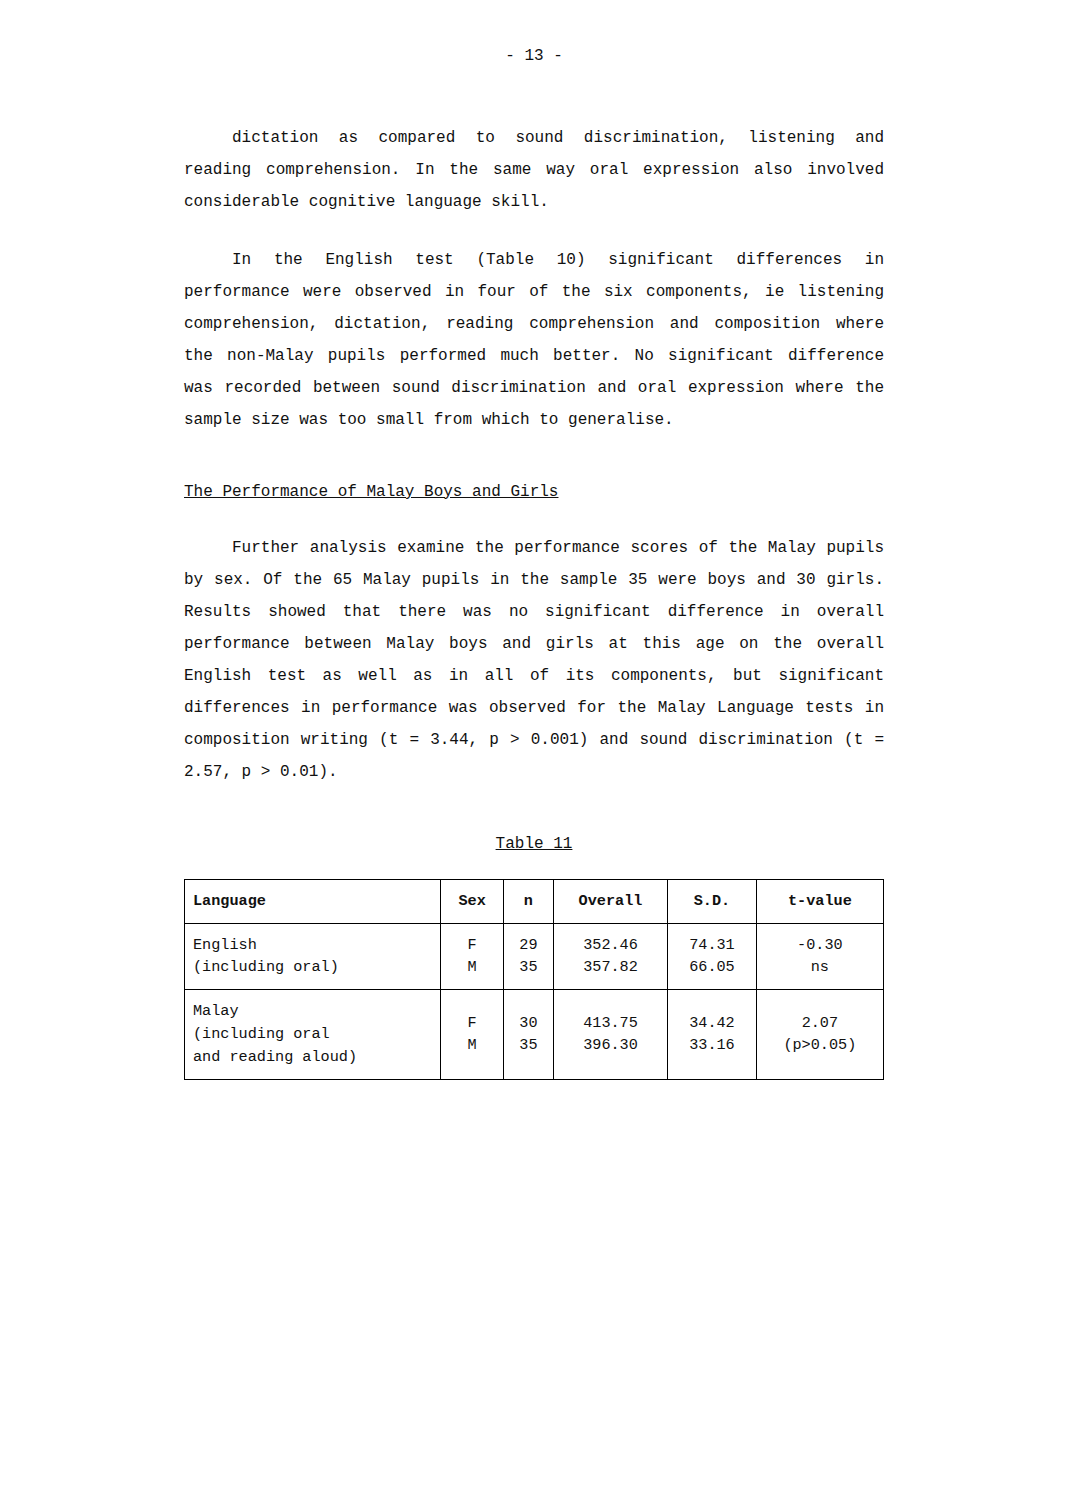- 13 -
dictation as compared to sound discrimination, listening and reading comprehension. In the same way oral expression also involved considerable cognitive language skill.
In the English test (Table 10) significant differences in performance were observed in four of the six components, ie listening comprehension, dictation, reading comprehension and composition where the non-Malay pupils performed much better. No significant difference was recorded between sound discrimination and oral expression where the sample size was too small from which to generalise.
The Performance of Malay Boys and Girls
Further analysis examine the performance scores of the Malay pupils by sex. Of the 65 Malay pupils in the sample 35 were boys and 30 girls. Results showed that there was no significant difference in overall performance between Malay boys and girls at this age on the overall English test as well as in all of its components, but significant differences in performance was observed for the Malay Language tests in composition writing (t = 3.44, p > 0.001) and sound discrimination (t = 2.57, p > 0.01).
Table 11
| Language | Sex | n | Overall | S.D. | t-value |
| --- | --- | --- | --- | --- | --- |
| English (including oral) | F M | 29 35 | 352.46 357.82 | 74.31 66.05 | -0.30 ns |
| Malay (including oral and reading aloud) | F M | 30 35 | 413.75 396.30 | 34.42 33.16 | 2.07 (p>0.05) |